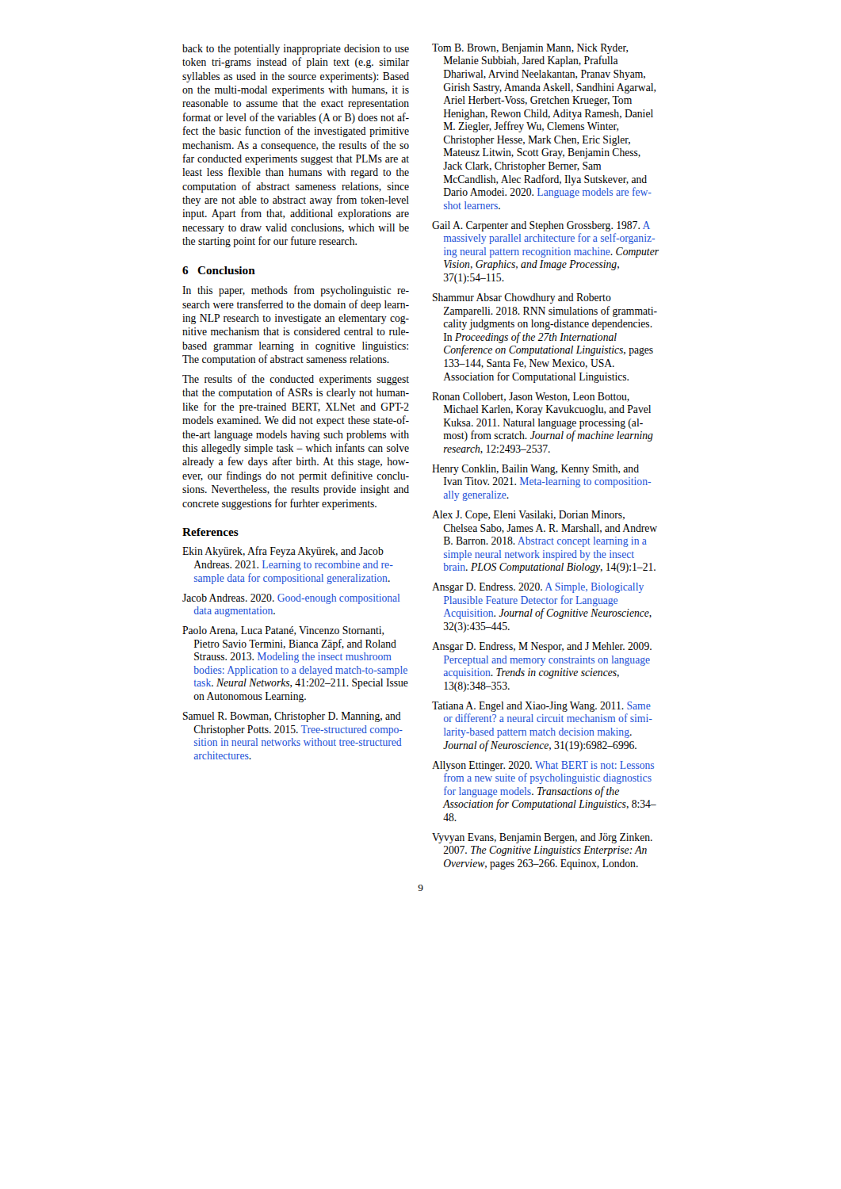back to the potentially inappropriate decision to use token tri-grams instead of plain text (e.g. similar syllables as used in the source experiments): Based on the multi-modal experiments with humans, it is reasonable to assume that the exact representation format or level of the variables (A or B) does not affect the basic function of the investigated primitive mechanism. As a consequence, the results of the so far conducted experiments suggest that PLMs are at least less flexible than humans with regard to the computation of abstract sameness relations, since they are not able to abstract away from token-level input. Apart from that, additional explorations are necessary to draw valid conclusions, which will be the starting point for our future research.
6 Conclusion
In this paper, methods from psycholinguistic research were transferred to the domain of deep learning NLP research to investigate an elementary cognitive mechanism that is considered central to rule-based grammar learning in cognitive linguistics: The computation of abstract sameness relations.
The results of the conducted experiments suggest that the computation of ASRs is clearly not human-like for the pre-trained BERT, XLNet and GPT-2 models examined. We did not expect these state-of-the-art language models having such problems with this allegedly simple task – which infants can solve already a few days after birth. At this stage, however, our findings do not permit definitive conclusions. Nevertheless, the results provide insight and concrete suggestions for furhter experiments.
References
Ekin Akyürek, Afra Feyza Akyürek, and Jacob Andreas. 2021. Learning to recombine and resample data for compositional generalization.
Jacob Andreas. 2020. Good-enough compositional data augmentation.
Paolo Arena, Luca Patané, Vincenzo Stornanti, Pietro Savio Termini, Bianca Zäpf, and Roland Strauss. 2013. Modeling the insect mushroom bodies: Application to a delayed match-to-sample task. Neural Networks, 41:202–211. Special Issue on Autonomous Learning.
Samuel R. Bowman, Christopher D. Manning, and Christopher Potts. 2015. Tree-structured composition in neural networks without tree-structured architectures.
Tom B. Brown, Benjamin Mann, Nick Ryder, Melanie Subbiah, Jared Kaplan, Prafulla Dhariwal, Arvind Neelakantan, Pranav Shyam, Girish Sastry, Amanda Askell, Sandhini Agarwal, Ariel Herbert-Voss, Gretchen Krueger, Tom Henighan, Rewon Child, Aditya Ramesh, Daniel M. Ziegler, Jeffrey Wu, Clemens Winter, Christopher Hesse, Mark Chen, Eric Sigler, Mateusz Litwin, Scott Gray, Benjamin Chess, Jack Clark, Christopher Berner, Sam McCandlish, Alec Radford, Ilya Sutskever, and Dario Amodei. 2020. Language models are few-shot learners.
Gail A. Carpenter and Stephen Grossberg. 1987. A massively parallel architecture for a self-organizing neural pattern recognition machine. Computer Vision, Graphics, and Image Processing, 37(1):54–115.
Shammur Absar Chowdhury and Roberto Zamparelli. 2018. RNN simulations of grammaticality judgments on long-distance dependencies. In Proceedings of the 27th International Conference on Computational Linguistics, pages 133–144, Santa Fe, New Mexico, USA. Association for Computational Linguistics.
Ronan Collobert, Jason Weston, Leon Bottou, Michael Karlen, Koray Kavukcuoglu, and Pavel Kuksa. 2011. Natural language processing (almost) from scratch. Journal of machine learning research, 12:2493–2537.
Henry Conklin, Bailin Wang, Kenny Smith, and Ivan Titov. 2021. Meta-learning to compositionally generalize.
Alex J. Cope, Eleni Vasilaki, Dorian Minors, Chelsea Sabo, James A. R. Marshall, and Andrew B. Barron. 2018. Abstract concept learning in a simple neural network inspired by the insect brain. PLOS Computational Biology, 14(9):1–21.
Ansgar D. Endress. 2020. A Simple, Biologically Plausible Feature Detector for Language Acquisition. Journal of Cognitive Neuroscience, 32(3):435–445.
Ansgar D. Endress, M Nespor, and J Mehler. 2009. Perceptual and memory constraints on language acquisition. Trends in cognitive sciences, 13(8):348–353.
Tatiana A. Engel and Xiao-Jing Wang. 2011. Same or different? a neural circuit mechanism of similarity-based pattern match decision making. Journal of Neuroscience, 31(19):6982–6996.
Allyson Ettinger. 2020. What BERT is not: Lessons from a new suite of psycholinguistic diagnostics for language models. Transactions of the Association for Computational Linguistics, 8:34–48.
Vyvyan Evans, Benjamin Bergen, and Jörg Zinken. 2007. The Cognitive Linguistics Enterprise: An Overview, pages 263–266. Equinox, London.
9